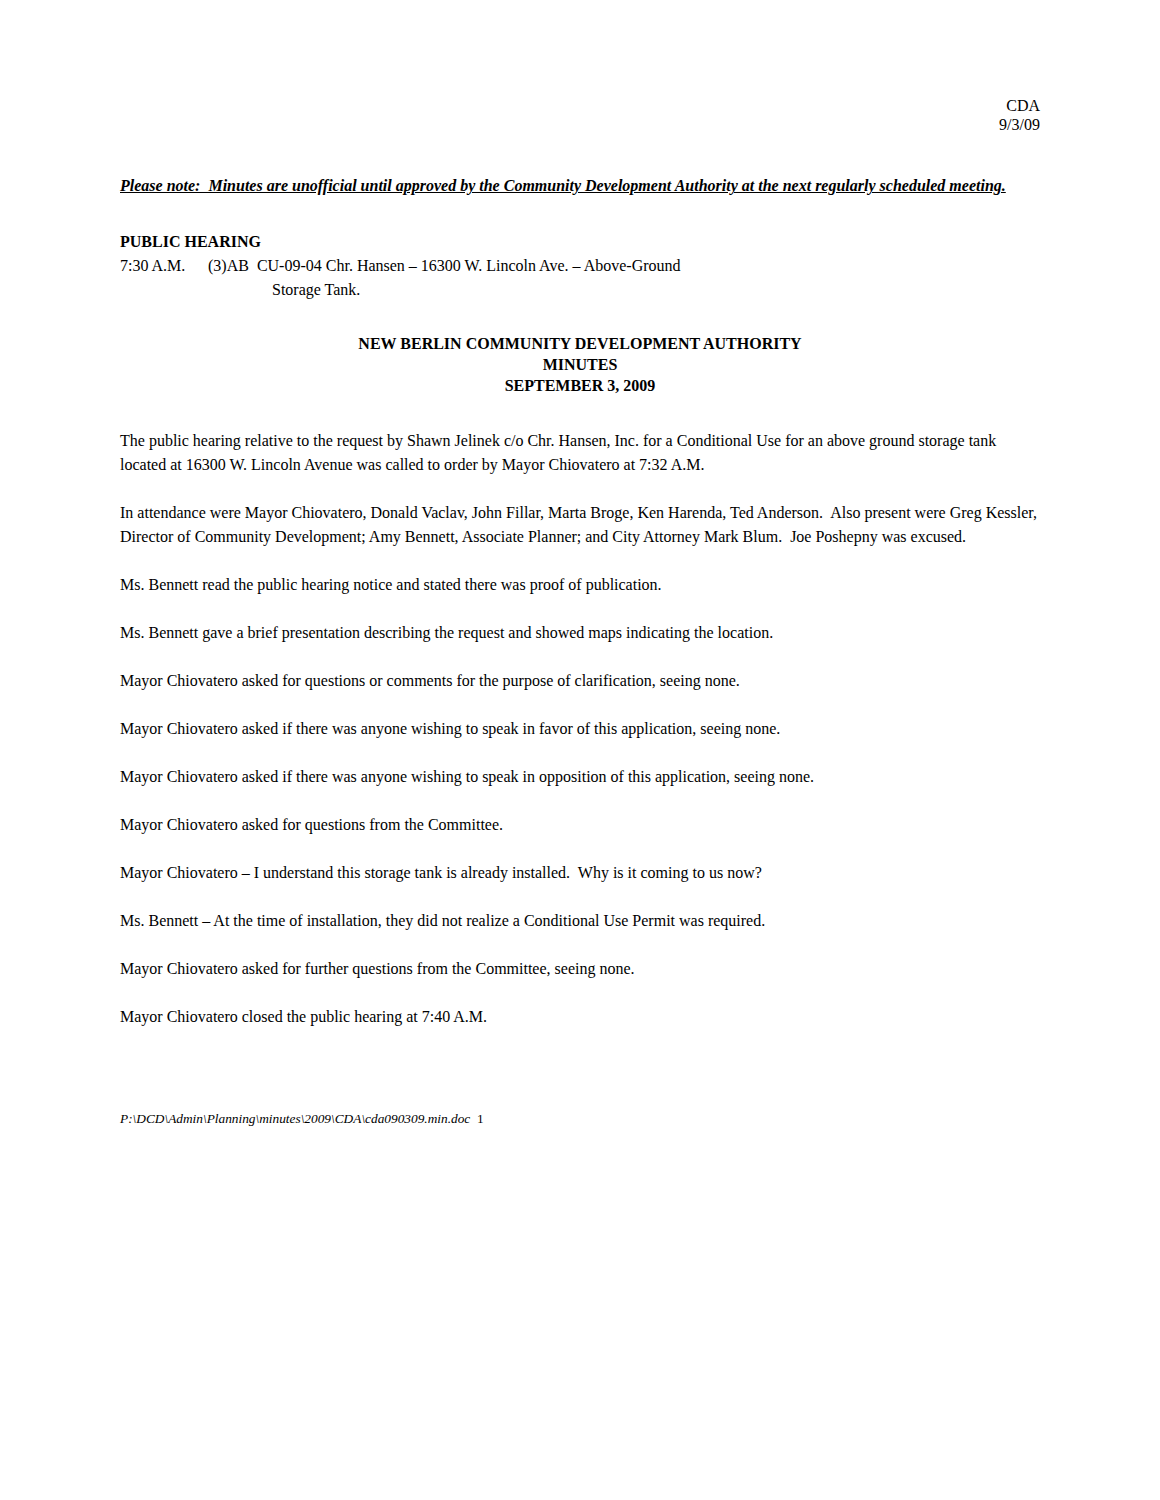CDA
9/3/09
Please note: Minutes are unofficial until approved by the Community Development Authority at the next regularly scheduled meeting.
PUBLIC HEARING
7:30 A.M.(3)AB CU-09-04 Chr. Hansen – 16300 W. Lincoln Ave. – Above-Ground Storage Tank.
NEW BERLIN COMMUNITY DEVELOPMENT AUTHORITY
MINUTES
SEPTEMBER 3, 2009
The public hearing relative to the request by Shawn Jelinek c/o Chr. Hansen, Inc. for a Conditional Use for an above ground storage tank located at 16300 W. Lincoln Avenue was called to order by Mayor Chiovatero at 7:32 A.M.
In attendance were Mayor Chiovatero, Donald Vaclav, John Fillar, Marta Broge, Ken Harenda, Ted Anderson. Also present were Greg Kessler, Director of Community Development; Amy Bennett, Associate Planner; and City Attorney Mark Blum. Joe Poshepny was excused.
Ms. Bennett read the public hearing notice and stated there was proof of publication.
Ms. Bennett gave a brief presentation describing the request and showed maps indicating the location.
Mayor Chiovatero asked for questions or comments for the purpose of clarification, seeing none.
Mayor Chiovatero asked if there was anyone wishing to speak in favor of this application, seeing none.
Mayor Chiovatero asked if there was anyone wishing to speak in opposition of this application, seeing none.
Mayor Chiovatero asked for questions from the Committee.
Mayor Chiovatero – I understand this storage tank is already installed. Why is it coming to us now?
Ms. Bennett – At the time of installation, they did not realize a Conditional Use Permit was required.
Mayor Chiovatero asked for further questions from the Committee, seeing none.
Mayor Chiovatero closed the public hearing at 7:40 A.M.
P:\DCD\Admin\Planning\minutes\2009\CDA\cda090309.min.doc1